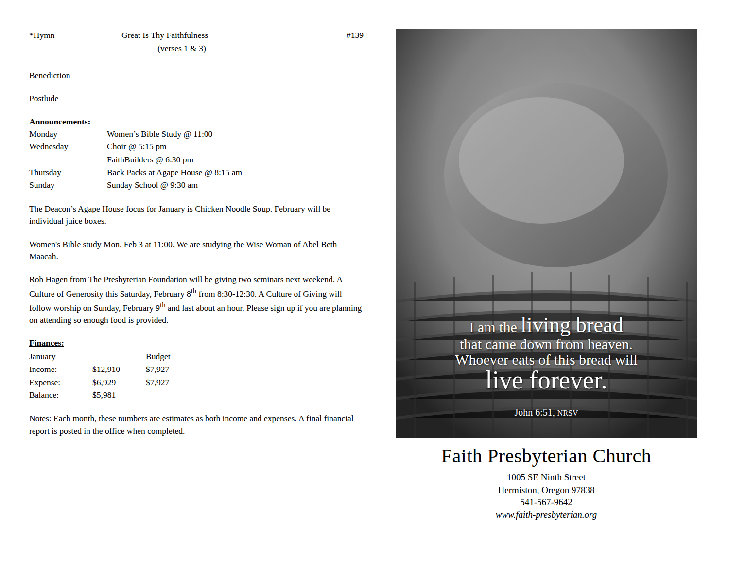*Hymn
Great Is Thy Faithfulness
#139
(verses 1 & 3)
Benediction
Postlude
Announcements:
| Monday | Women’s Bible Study @ 11:00 |
| Wednesday | Choir @ 5:15 pm |
| | FaithBuilders @ 6:30 pm |
| Thursday | Back Packs at Agape House @ 8:15 am |
| Sunday | Sunday School @ 9:30 am |
The Deacon’s Agape House focus for January is Chicken Noodle Soup. February will be individual juice boxes.
Women's Bible study Mon. Feb 3 at 11:00. We are studying the Wise Woman of Abel Beth Maacah.
Rob Hagen from The Presbyterian Foundation will be giving two seminars next weekend. A Culture of Generosity this Saturday, February 8th from 8:30-12:30. A Culture of Giving will follow worship on Sunday, February 9th and last about an hour. Please sign up if you are planning on attending so enough food is provided.
Finances:
| January | | Budget |
| Income: | $12,910 | $7,927 |
| Expense: | $6,929 | $7,927 |
| Balance: | $5,981 | |
Notes: Each month, these numbers are estimates as both income and expenses. A final financial report is posted in the office when completed.
I am the living bread
that came down from heaven.
Whoever eats of this bread will
live forever.
John 6:51, NRSV
Faith Presbyterian Church
1005 SE Ninth Street
Hermiston, Oregon 97838
541-567-9642
www.faith-presbyterian.org